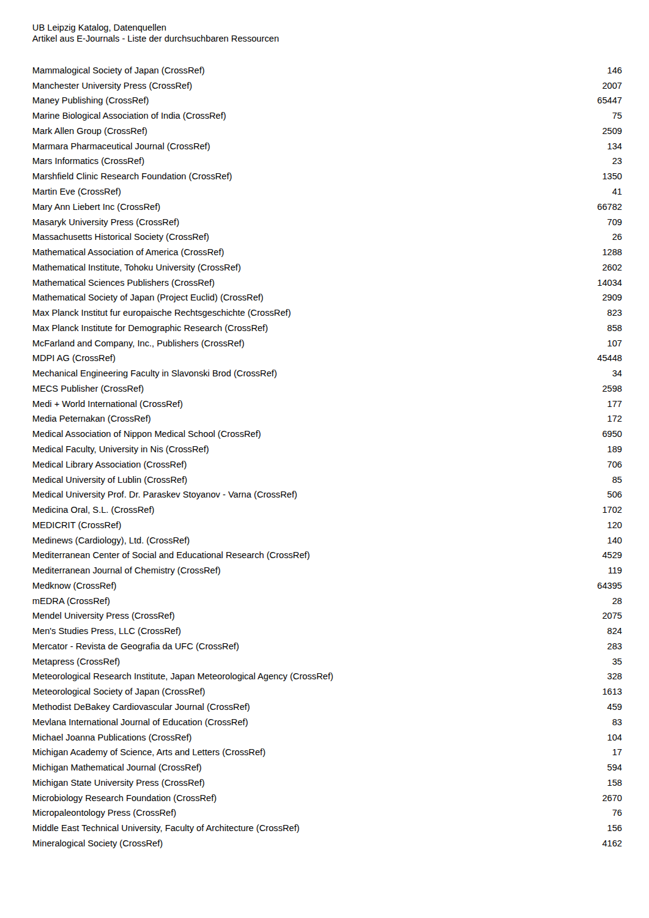UB Leipzig Katalog, Datenquellen
Artikel aus E-Journals - Liste der durchsuchbaren Ressourcen
| Mammalogical Society of Japan (CrossRef) | 146 |
| Manchester University Press (CrossRef) | 2007 |
| Maney Publishing (CrossRef) | 65447 |
| Marine Biological Association of India (CrossRef) | 75 |
| Mark Allen Group (CrossRef) | 2509 |
| Marmara Pharmaceutical Journal (CrossRef) | 134 |
| Mars Informatics (CrossRef) | 23 |
| Marshfield Clinic Research Foundation (CrossRef) | 1350 |
| Martin Eve (CrossRef) | 41 |
| Mary Ann Liebert Inc (CrossRef) | 66782 |
| Masaryk University Press (CrossRef) | 709 |
| Massachusetts Historical Society (CrossRef) | 26 |
| Mathematical Association of America (CrossRef) | 1288 |
| Mathematical Institute, Tohoku University (CrossRef) | 2602 |
| Mathematical Sciences Publishers (CrossRef) | 14034 |
| Mathematical Society of Japan (Project Euclid) (CrossRef) | 2909 |
| Max Planck Institut fur europaische Rechtsgeschichte (CrossRef) | 823 |
| Max Planck Institute for Demographic Research (CrossRef) | 858 |
| McFarland and Company, Inc., Publishers (CrossRef) | 107 |
| MDPI AG (CrossRef) | 45448 |
| Mechanical Engineering Faculty in Slavonski Brod (CrossRef) | 34 |
| MECS Publisher (CrossRef) | 2598 |
| Medi + World International (CrossRef) | 177 |
| Media Peternakan (CrossRef) | 172 |
| Medical Association of Nippon Medical School (CrossRef) | 6950 |
| Medical Faculty, University in Nis (CrossRef) | 189 |
| Medical Library Association (CrossRef) | 706 |
| Medical University of Lublin (CrossRef) | 85 |
| Medical University Prof. Dr. Paraskev Stoyanov - Varna (CrossRef) | 506 |
| Medicina Oral, S.L. (CrossRef) | 1702 |
| MEDICRIT (CrossRef) | 120 |
| Medinews (Cardiology), Ltd. (CrossRef) | 140 |
| Mediterranean Center of Social and Educational Research (CrossRef) | 4529 |
| Mediterranean Journal of Chemistry (CrossRef) | 119 |
| Medknow (CrossRef) | 64395 |
| mEDRA (CrossRef) | 28 |
| Mendel University Press (CrossRef) | 2075 |
| Men's Studies Press, LLC (CrossRef) | 824 |
| Mercator - Revista de Geografia da UFC (CrossRef) | 283 |
| Metapress (CrossRef) | 35 |
| Meteorological Research Institute, Japan Meteorological Agency (CrossRef) | 328 |
| Meteorological Society of Japan (CrossRef) | 1613 |
| Methodist DeBakey Cardiovascular Journal (CrossRef) | 459 |
| Mevlana International Journal of Education (CrossRef) | 83 |
| Michael Joanna Publications (CrossRef) | 104 |
| Michigan Academy of Science, Arts and Letters (CrossRef) | 17 |
| Michigan Mathematical Journal (CrossRef) | 594 |
| Michigan State University Press (CrossRef) | 158 |
| Microbiology Research Foundation (CrossRef) | 2670 |
| Micropaleontology Press (CrossRef) | 76 |
| Middle East Technical University, Faculty of Architecture (CrossRef) | 156 |
| Mineralogical Society (CrossRef) | 4162 |